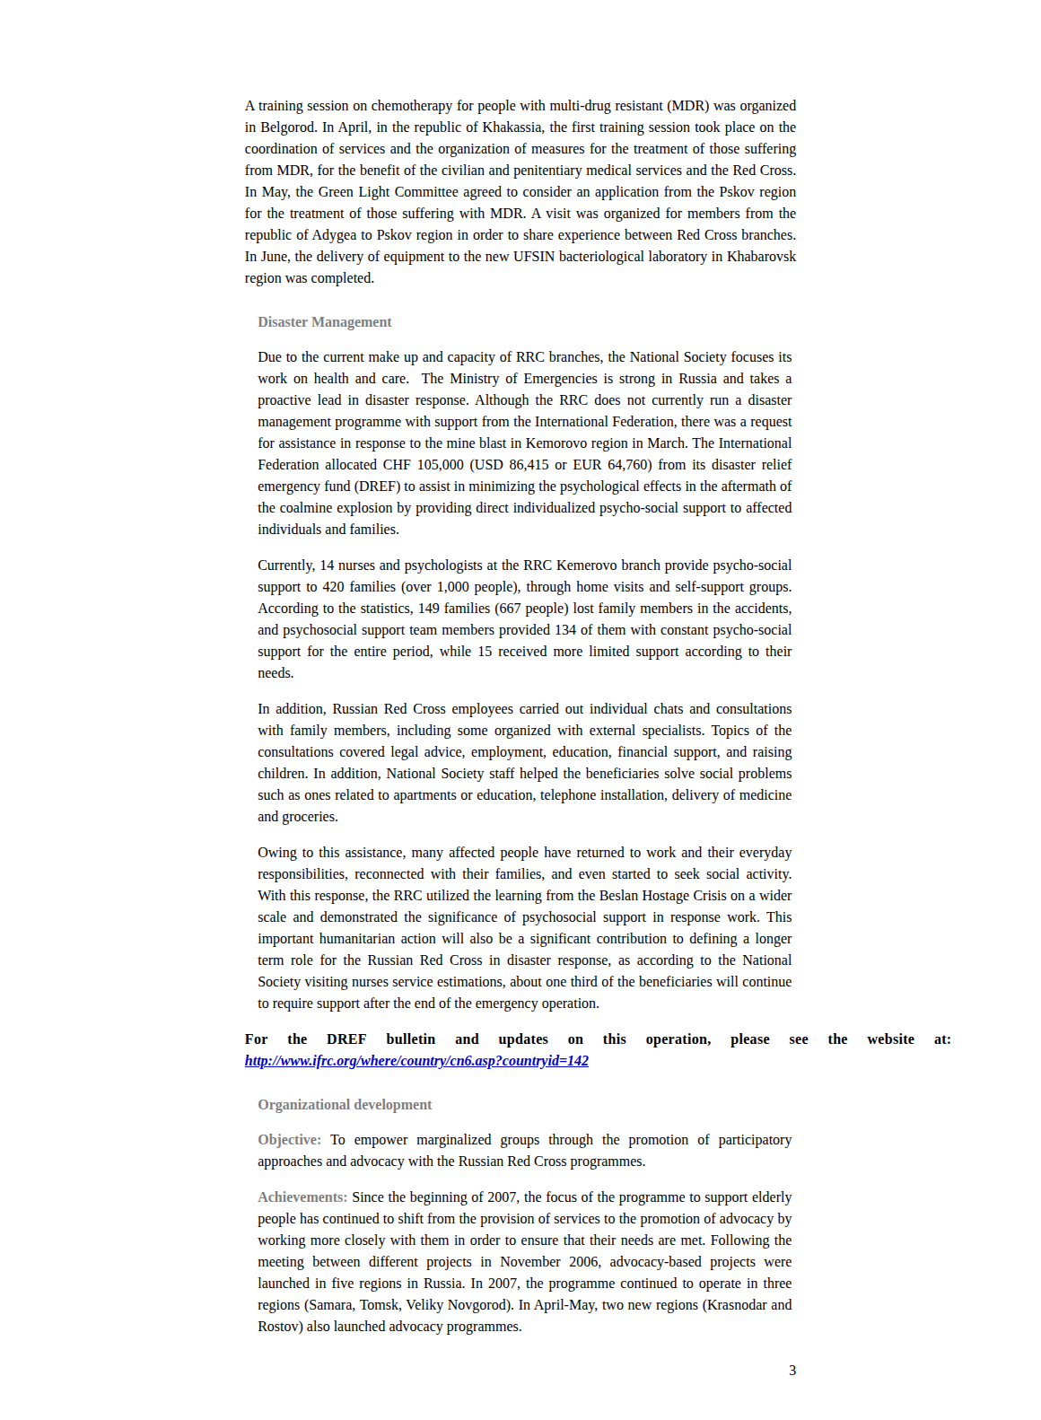A training session on chemotherapy for people with multi-drug resistant (MDR) was organized in Belgorod. In April, in the republic of Khakassia, the first training session took place on the coordination of services and the organization of measures for the treatment of those suffering from MDR, for the benefit of the civilian and penitentiary medical services and the Red Cross. In May, the Green Light Committee agreed to consider an application from the Pskov region for the treatment of those suffering with MDR. A visit was organized for members from the republic of Adygea to Pskov region in order to share experience between Red Cross branches. In June, the delivery of equipment to the new UFSIN bacteriological laboratory in Khabarovsk region was completed.
Disaster Management
Due to the current make up and capacity of RRC branches, the National Society focuses its work on health and care. The Ministry of Emergencies is strong in Russia and takes a proactive lead in disaster response. Although the RRC does not currently run a disaster management programme with support from the International Federation, there was a request for assistance in response to the mine blast in Kemorovo region in March. The International Federation allocated CHF 105,000 (USD 86,415 or EUR 64,760) from its disaster relief emergency fund (DREF) to assist in minimizing the psychological effects in the aftermath of the coalmine explosion by providing direct individualized psycho-social support to affected individuals and families.
Currently, 14 nurses and psychologists at the RRC Kemerovo branch provide psycho-social support to 420 families (over 1,000 people), through home visits and self-support groups. According to the statistics, 149 families (667 people) lost family members in the accidents, and psychosocial support team members provided 134 of them with constant psycho-social support for the entire period, while 15 received more limited support according to their needs.
In addition, Russian Red Cross employees carried out individual chats and consultations with family members, including some organized with external specialists. Topics of the consultations covered legal advice, employment, education, financial support, and raising children. In addition, National Society staff helped the beneficiaries solve social problems such as ones related to apartments or education, telephone installation, delivery of medicine and groceries.
Owing to this assistance, many affected people have returned to work and their everyday responsibilities, reconnected with their families, and even started to seek social activity. With this response, the RRC utilized the learning from the Beslan Hostage Crisis on a wider scale and demonstrated the significance of psychosocial support in response work. This important humanitarian action will also be a significant contribution to defining a longer term role for the Russian Red Cross in disaster response, as according to the National Society visiting nurses service estimations, about one third of the beneficiaries will continue to require support after the end of the emergency operation.
For the DREF bulletin and updates on this operation, please see the website at:
http://www.ifrc.org/where/country/cn6.asp?countryid=142
Organizational development
Objective: To empower marginalized groups through the promotion of participatory approaches and advocacy with the Russian Red Cross programmes.
Achievements: Since the beginning of 2007, the focus of the programme to support elderly people has continued to shift from the provision of services to the promotion of advocacy by working more closely with them in order to ensure that their needs are met. Following the meeting between different projects in November 2006, advocacy-based projects were launched in five regions in Russia. In 2007, the programme continued to operate in three regions (Samara, Tomsk, Veliky Novgorod). In April-May, two new regions (Krasnodar and Rostov) also launched advocacy programmes.
3